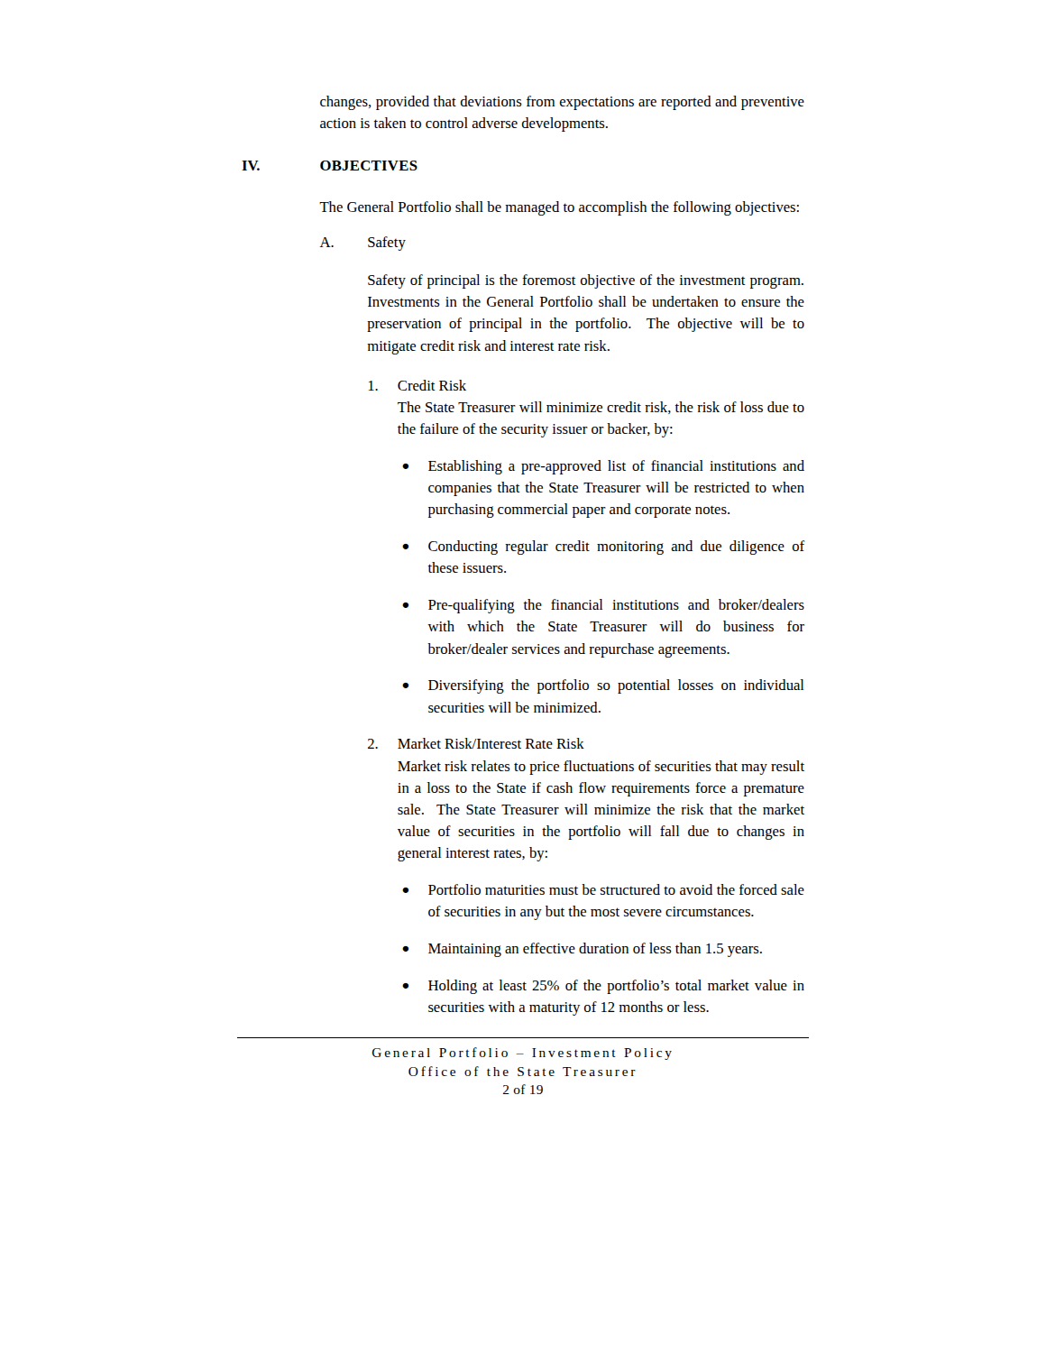changes, provided that deviations from expectations are reported and preventive action is taken to control adverse developments.
IV.
OBJECTIVES
The General Portfolio shall be managed to accomplish the following objectives:
A.
Safety
Safety of principal is the foremost objective of the investment program. Investments in the General Portfolio shall be undertaken to ensure the preservation of principal in the portfolio. The objective will be to mitigate credit risk and interest rate risk.
1.
Credit Risk
The State Treasurer will minimize credit risk, the risk of loss due to the failure of the security issuer or backer, by:
●
Establishing a pre-approved list of financial institutions and companies that the State Treasurer will be restricted to when purchasing commercial paper and corporate notes.
●
Conducting regular credit monitoring and due diligence of these issuers.
●
Pre-qualifying the financial institutions and broker/dealers with which the State Treasurer will do business for broker/dealer services and repurchase agreements.
●
Diversifying the portfolio so potential losses on individual securities will be minimized.
2.
Market Risk/Interest Rate Risk
Market risk relates to price fluctuations of securities that may result in a loss to the State if cash flow requirements force a premature sale. The State Treasurer will minimize the risk that the market value of securities in the portfolio will fall due to changes in general interest rates, by:
●
Portfolio maturities must be structured to avoid the forced sale of securities in any but the most severe circumstances.
●
Maintaining an effective duration of less than 1.5 years.
●
Holding at least 25% of the portfolio’s total market value in securities with a maturity of 12 months or less.
General Portfolio – Investment Policy
Office of the State Treasurer
2 of 19